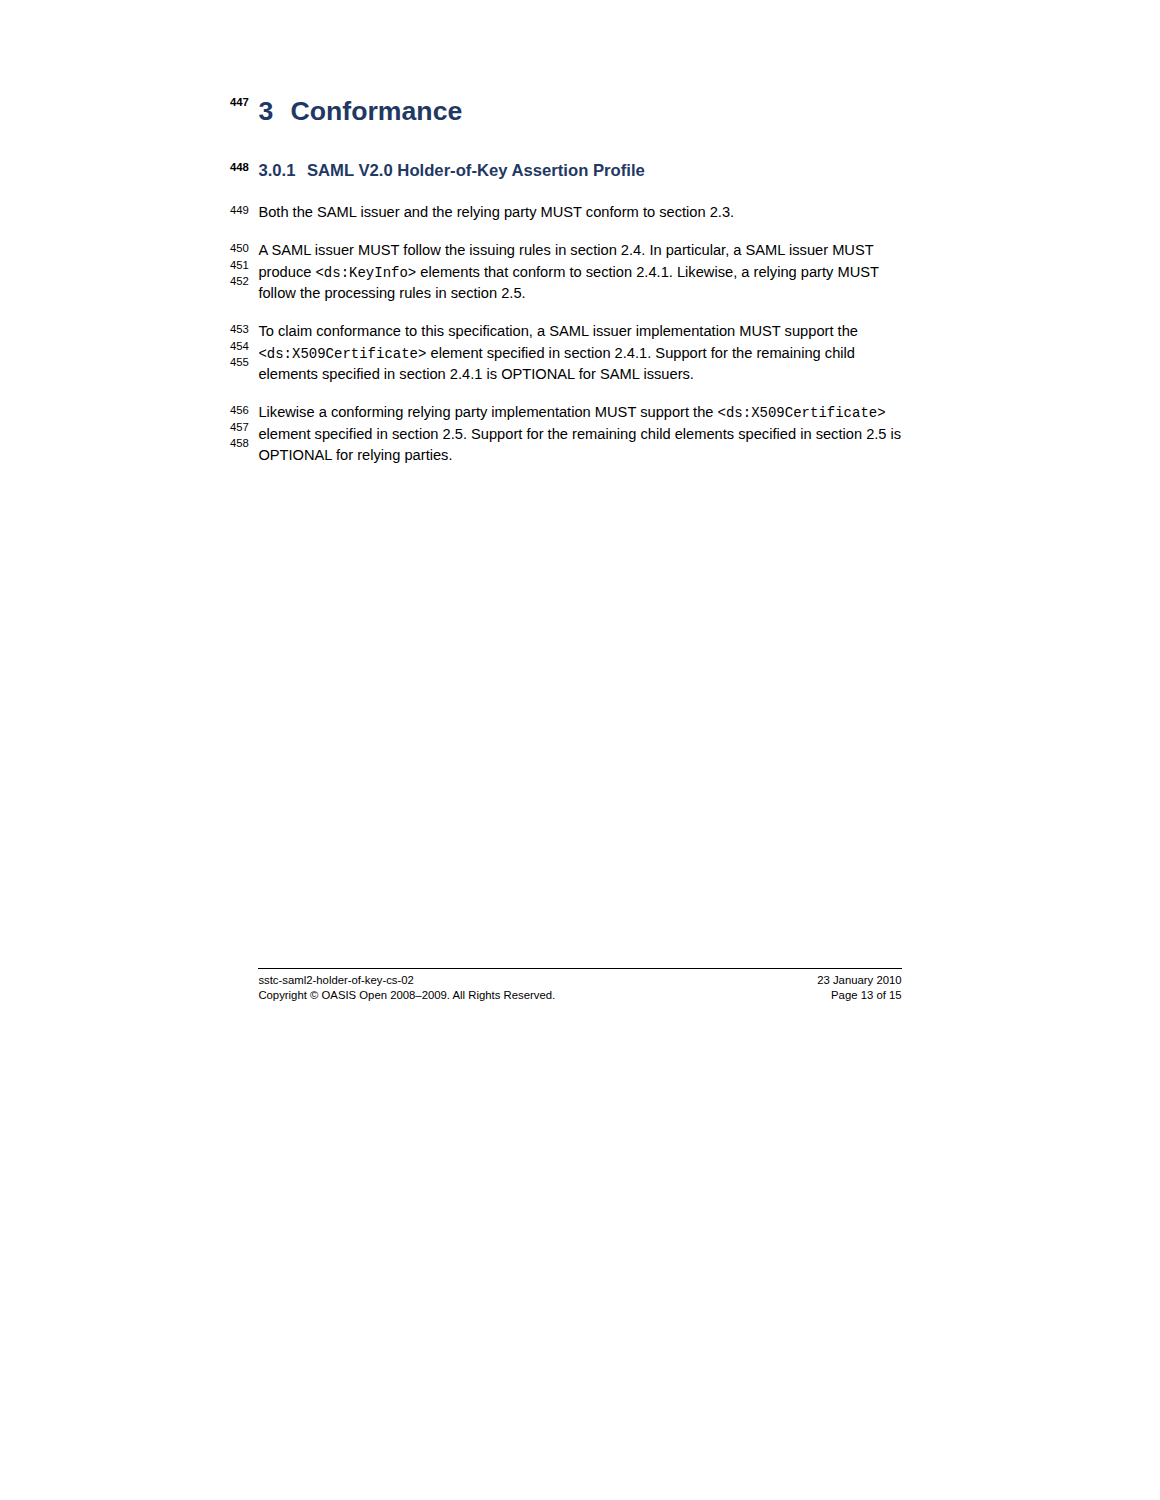4473 Conformance
4483.0.1 SAML V2.0 Holder-of-Key Assertion Profile
449 Both the SAML issuer and the relying party MUST conform to section 2.3.
450451452 A SAML issuer MUST follow the issuing rules in section 2.4. In particular, a SAML issuer MUST produce <ds:KeyInfo> elements that conform to section 2.4.1. Likewise, a relying party MUST follow the processing rules in section 2.5.
453454455 To claim conformance to this specification, a SAML issuer implementation MUST support the <ds:X509Certificate> element specified in section 2.4.1. Support for the remaining child elements specified in section 2.4.1 is OPTIONAL for SAML issuers.
456457458 Likewise a conforming relying party implementation MUST support the <ds:X509Certificate> element specified in section 2.5. Support for the remaining child elements specified in section 2.5 is OPTIONAL for relying parties.
sstc-saml2-holder-of-key-cs-02
Copyright © OASIS Open 2008–2009. All Rights Reserved.
23 January 2010
Page 13 of 15